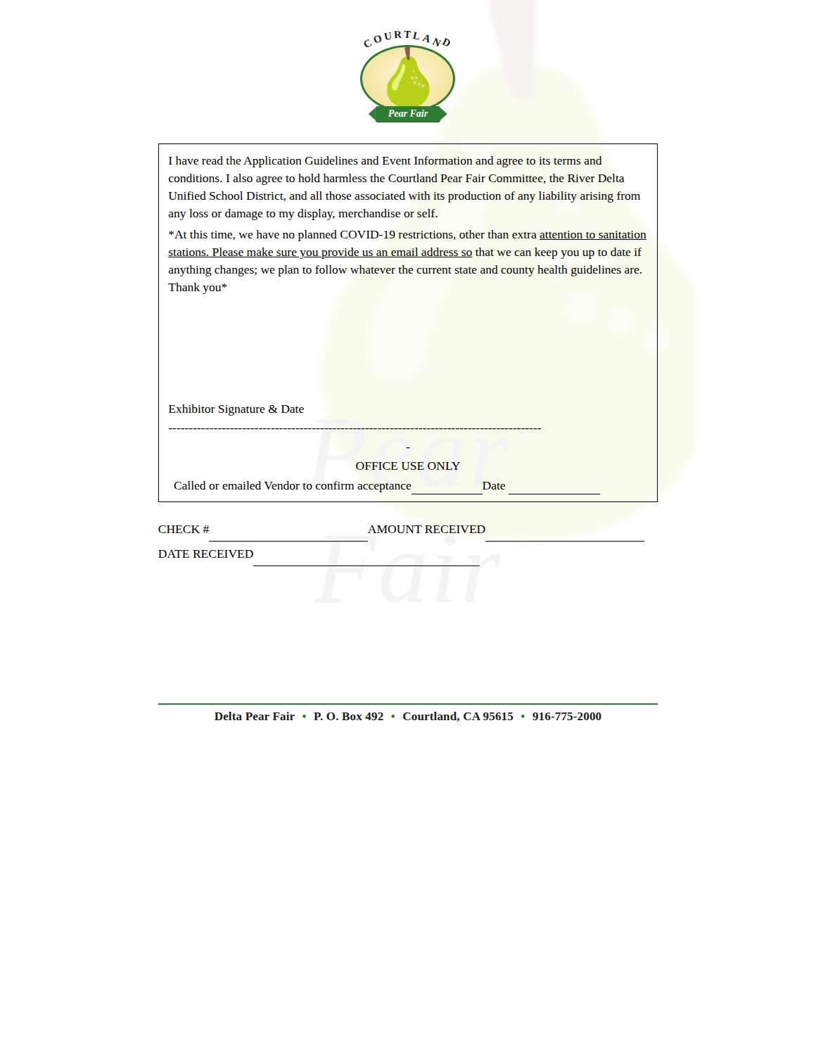🍐
Pear Fair
COURTLAND
🍐
Pear Fair
I have read the Application Guidelines and Event Information and agree to its terms and conditions. I also agree to hold harmless the Courtland Pear Fair Committee, the River Delta Unified School District, and all those associated with its production of any liability arising from any loss or damage to my display, merchandise or self.
*At this time, we have no planned COVID-19 restrictions, other than extra attention to sanitation stations. Please make sure you provide us an email address so that we can keep you up to date if anything changes; we plan to follow whatever the current state and county health guidelines are. Thank you*
Exhibitor Signature & Date
-------------------------------------------------------------------------------------------
-
OFFICE USE ONLY
Called or emailed Vendor to confirm acceptance Date
CHECK # AMOUNT RECEIVED
DATE RECEIVED
Delta Pear Fair • P. O. Box 492 • Courtland, CA 95615 • 916-775-2000